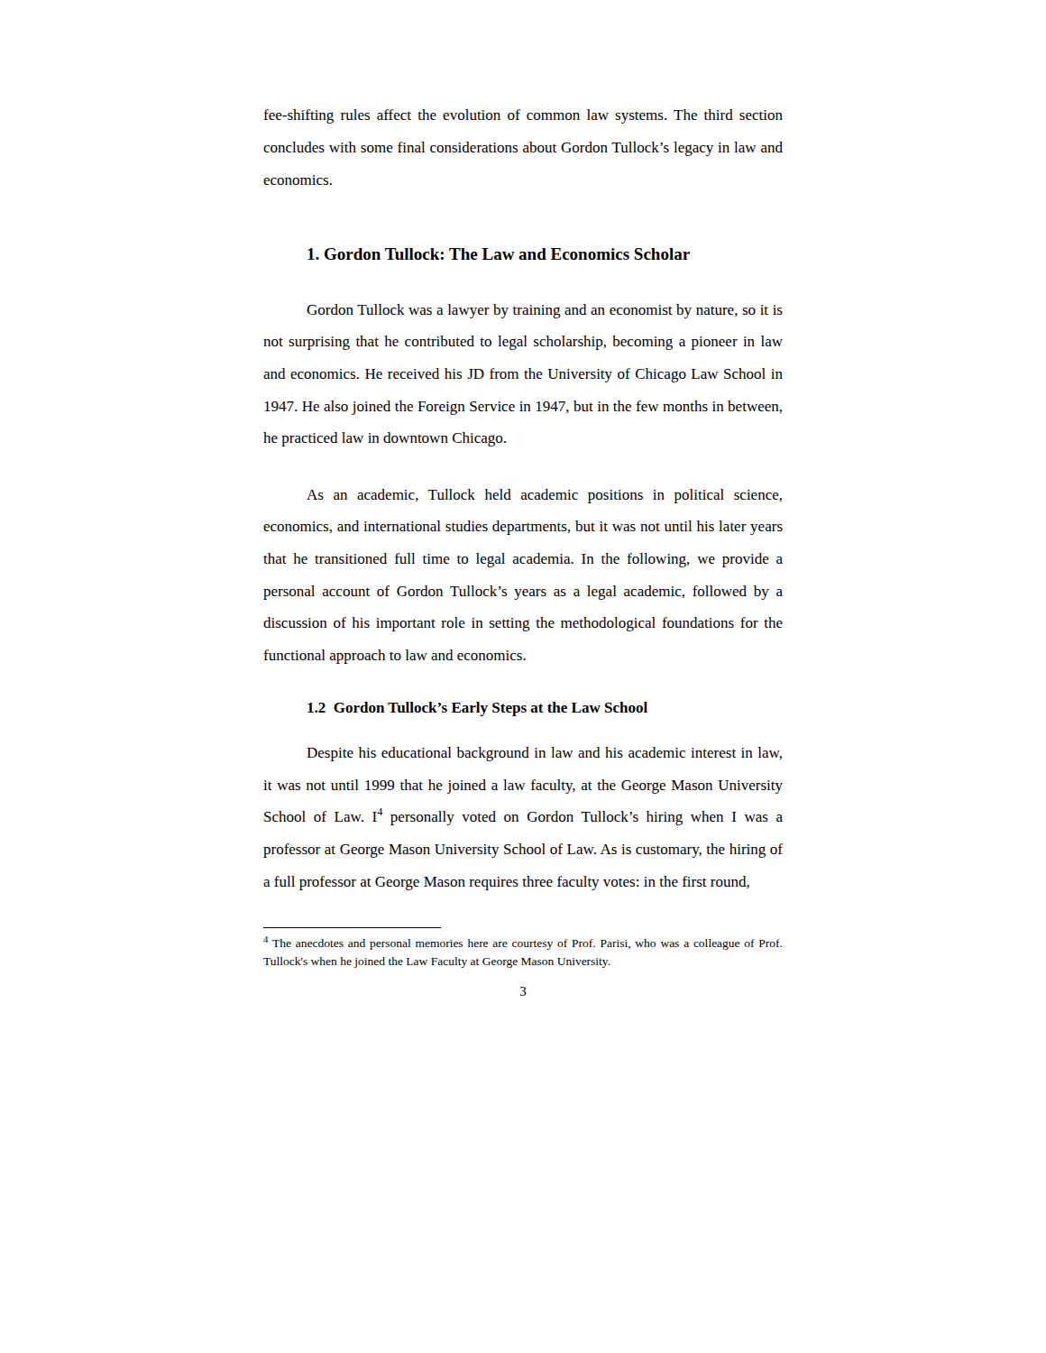fee-shifting rules affect the evolution of common law systems. The third section concludes with some final considerations about Gordon Tullock’s legacy in law and economics.
1. Gordon Tullock: The Law and Economics Scholar
Gordon Tullock was a lawyer by training and an economist by nature, so it is not surprising that he contributed to legal scholarship, becoming a pioneer in law and economics. He received his JD from the University of Chicago Law School in 1947. He also joined the Foreign Service in 1947, but in the few months in between, he practiced law in downtown Chicago.
As an academic, Tullock held academic positions in political science, economics, and international studies departments, but it was not until his later years that he transitioned full time to legal academia. In the following, we provide a personal account of Gordon Tullock’s years as a legal academic, followed by a discussion of his important role in setting the methodological foundations for the functional approach to law and economics.
1.2 Gordon Tullock’s Early Steps at the Law School
Despite his educational background in law and his academic interest in law, it was not until 1999 that he joined a law faculty, at the George Mason University School of Law. I4 personally voted on Gordon Tullock’s hiring when I was a professor at George Mason University School of Law. As is customary, the hiring of a full professor at George Mason requires three faculty votes: in the first round,
4 The anecdotes and personal memories here are courtesy of Prof. Parisi, who was a colleague of Prof. Tullock's when he joined the Law Faculty at George Mason University.
3